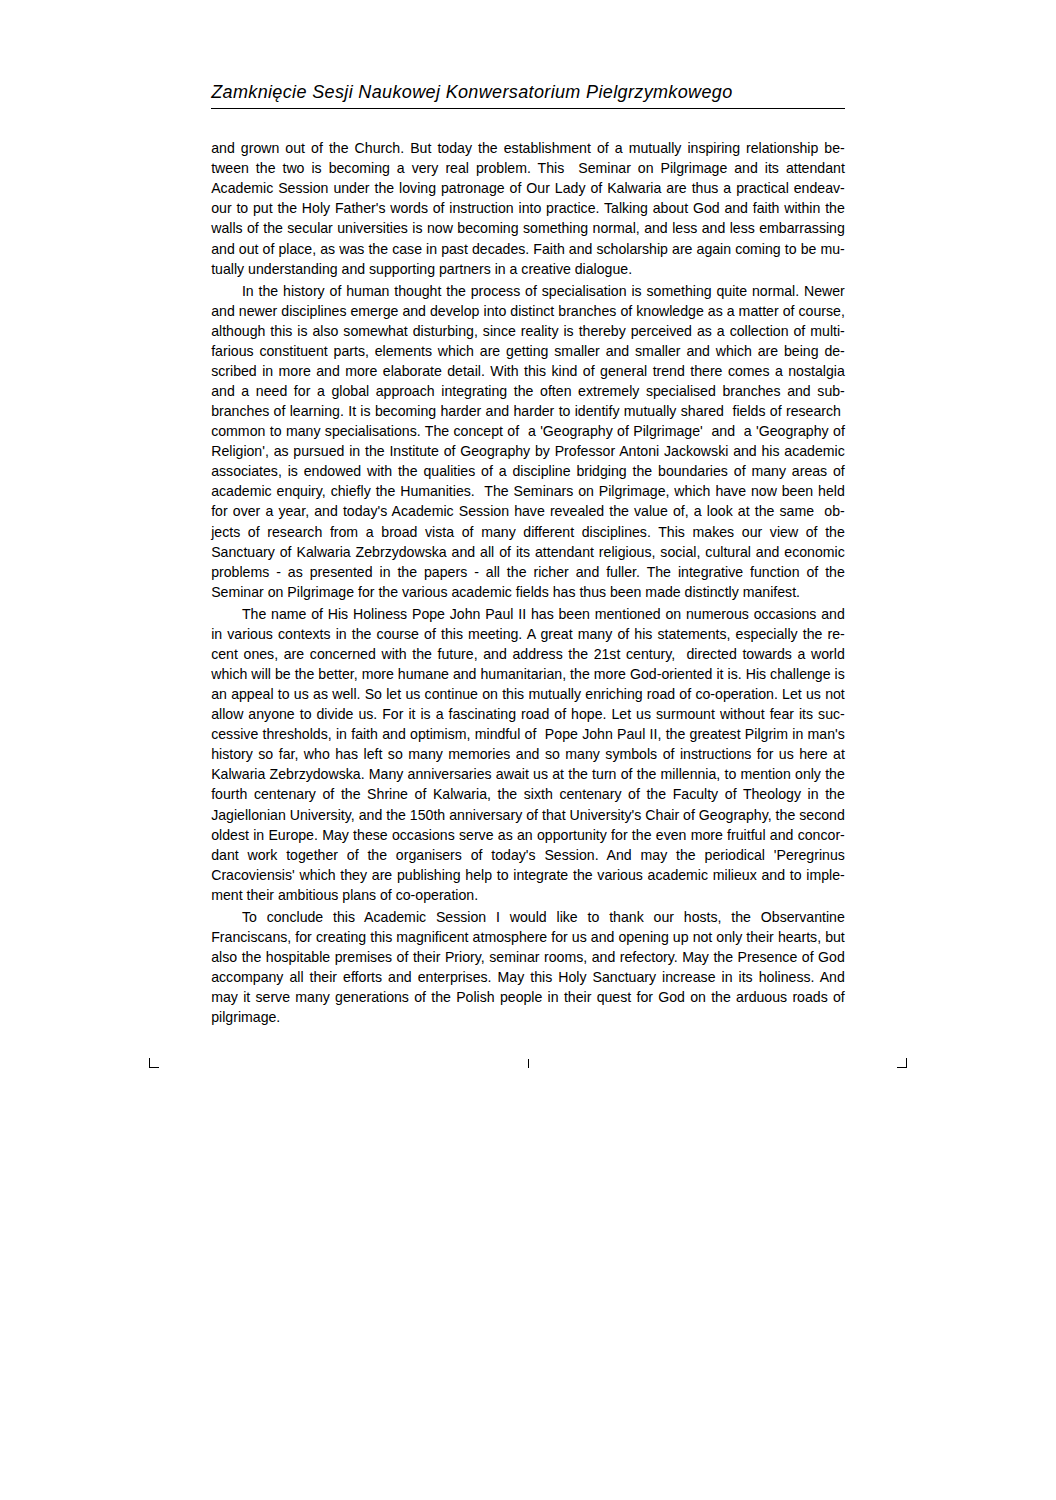Zamknięcie Sesji Naukowej Konwersatorium Pielgrzymkowego
and grown out of the Church. But today the establishment of a mutually inspiring relationship between the two is becoming a very real problem. This Seminar on Pilgrimage and its attendant Academic Session under the loving patronage of Our Lady of Kalwaria are thus a practical endeavour to put the Holy Father's words of instruction into practice. Talking about God and faith within the walls of the secular universities is now becoming something normal, and less and less embarrassing and out of place, as was the case in past decades. Faith and scholarship are again coming to be mutually understanding and supporting partners in a creative dialogue.
In the history of human thought the process of specialisation is something quite normal. Newer and newer disciplines emerge and develop into distinct branches of knowledge as a matter of course, although this is also somewhat disturbing, since reality is thereby perceived as a collection of multifarious constituent parts, elements which are getting smaller and smaller and which are being described in more and more elaborate detail. With this kind of general trend there comes a nostalgia and a need for a global approach integrating the often extremely specialised branches and sub-branches of learning. It is becoming harder and harder to identify mutually shared fields of research common to many specialisations. The concept of a 'Geography of Pilgrimage' and a 'Geography of Religion', as pursued in the Institute of Geography by Professor Antoni Jackowski and his academic associates, is endowed with the qualities of a discipline bridging the boundaries of many areas of academic enquiry, chiefly the Humanities. The Seminars on Pilgrimage, which have now been held for over a year, and today's Academic Session have revealed the value of, a look at the same objects of research from a broad vista of many different disciplines. This makes our view of the Sanctuary of Kalwaria Zebrzydowska and all of its attendant religious, social, cultural and economic problems - as presented in the papers - all the richer and fuller. The integrative function of the Seminar on Pilgrimage for the various academic fields has thus been made distinctly manifest.
The name of His Holiness Pope John Paul II has been mentioned on numerous occasions and in various contexts in the course of this meeting. A great many of his statements, especially the recent ones, are concerned with the future, and address the 21st century, directed towards a world which will be the better, more humane and humanitarian, the more God-oriented it is. His challenge is an appeal to us as well. So let us continue on this mutually enriching road of co-operation. Let us not allow anyone to divide us. For it is a fascinating road of hope. Let us surmount without fear its successive thresholds, in faith and optimism, mindful of Pope John Paul II, the greatest Pilgrim in man's history so far, who has left so many memories and so many symbols of instructions for us here at Kalwaria Zebrzydowska. Many anniversaries await us at the turn of the millennia, to mention only the fourth centenary of the Shrine of Kalwaria, the sixth centenary of the Faculty of Theology in the Jagiellonian University, and the 150th anniversary of that University's Chair of Geography, the second oldest in Europe. May these occasions serve as an opportunity for the even more fruitful and concordant work together of the organisers of today's Session. And may the periodical 'Peregrinus Cracoviensis' which they are publishing help to integrate the various academic milieux and to implement their ambitious plans of co-operation.
To conclude this Academic Session I would like to thank our hosts, the Observantine Franciscans, for creating this magnificent atmosphere for us and opening up not only their hearts, but also the hospitable premises of their Priory, seminar rooms, and refectory. May the Presence of God accompany all their efforts and enterprises. May this Holy Sanctuary increase in its holiness. And may it serve many generations of the Polish people in their quest for God on the arduous roads of pilgrimage.